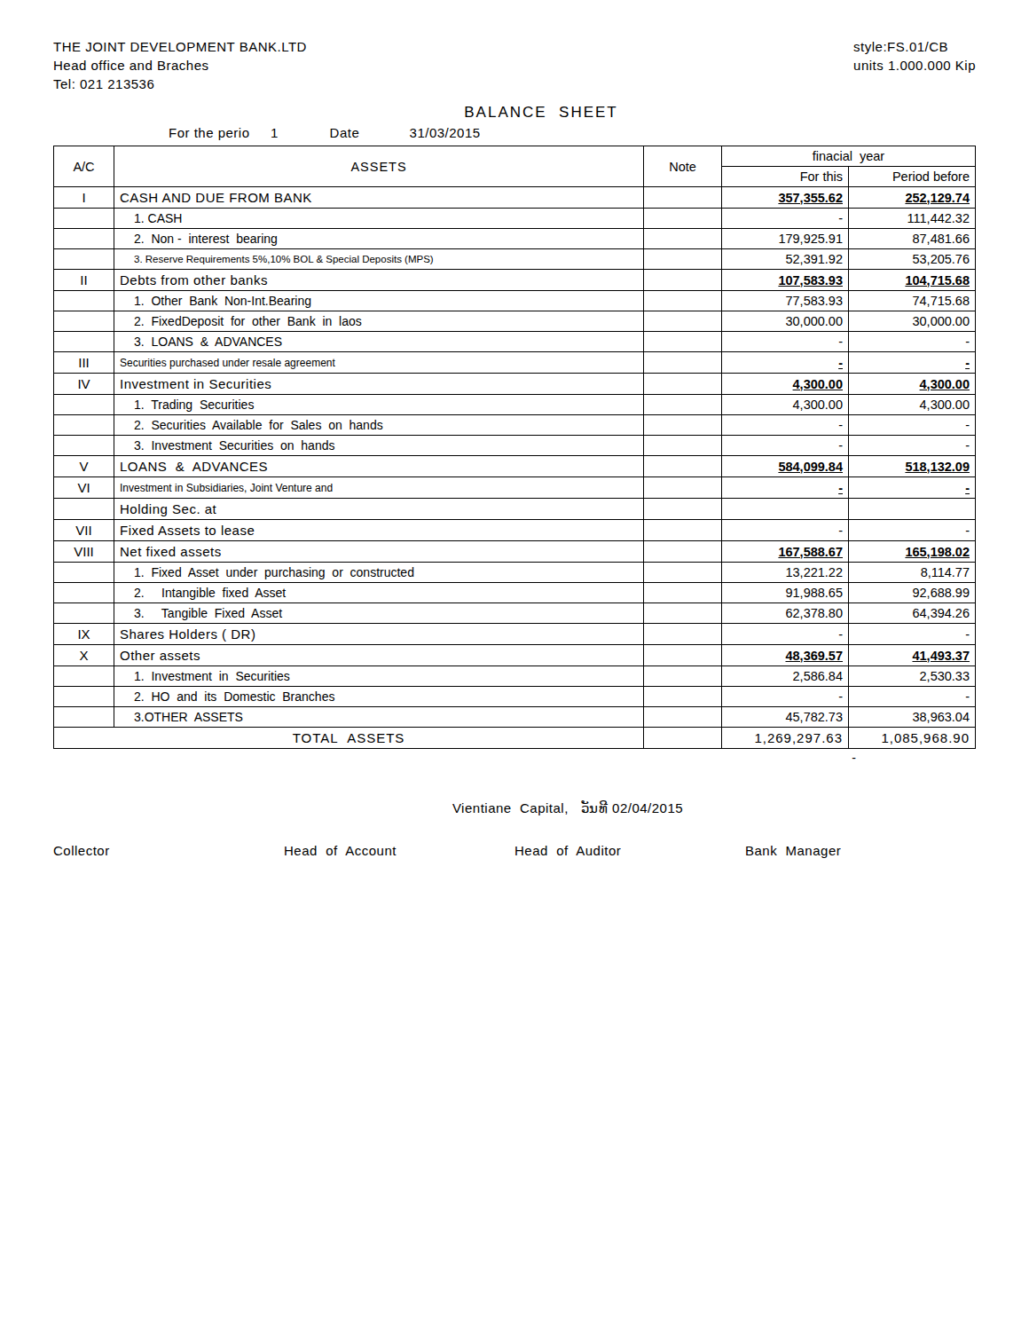THE JOINT DEVELOPMENT BANK.LTD
Head office and Braches
Tel: 021 213536
style:FS.01/CB
units 1.000.000 Kip
BALANCE SHEET
For the perio 1 Date 31/03/2015
| A/C | ASSETS | Note | finacial year |
| --- | --- | --- | --- |
| For this | Period before |
| I | CASH AND DUE FROM BANK | | 357,355.62 | 252,129.74 |
| | 1. CASH | | - | 111,442.32 |
| | 2. Non - interest bearing | | 179,925.91 | 87,481.66 |
| | 3. Reserve Requirements 5%,10% BOL & Special Deposits (MPS) | | 52,391.92 | 53,205.76 |
| II | Debts from other banks | | 107,583.93 | 104,715.68 |
| | 1. Other Bank Non-Int.Bearing | | 77,583.93 | 74,715.68 |
| | 2. FixedDeposit for other Bank in laos | | 30,000.00 | 30,000.00 |
| | 3. LOANS & ADVANCES | | - | - |
| III | Securities purchased under resale agreement | | - | - |
| IV | Investment in Securities | | 4,300.00 | 4,300.00 |
| | 1. Trading Securities | | 4,300.00 | 4,300.00 |
| | 2. Securities Available for Sales on hands | | - | - |
| | 3. Investment Securities on hands | | - | - |
| V | LOANS & ADVANCES | | 584,099.84 | 518,132.09 |
| VI | Investment in Subsidiaries, Joint Venture and | | - | - |
| | Holding Sec. at | | | |
| VII | Fixed Assets to lease | | - | - |
| VIII | Net fixed assets | | 167,588.67 | 165,198.02 |
| | 1. Fixed Asset under purchasing or constructed | | 13,221.22 | 8,114.77 |
| | 2. Intangible fixed Asset | | 91,988.65 | 92,688.99 |
| | 3. Tangible Fixed Asset | | 62,378.80 | 64,394.26 |
| IX | Shares Holders ( DR) | | - | - |
| X | Other assets | | 48,369.57 | 41,493.37 |
| | 1. Investment in Securities | | 2,586.84 | 2,530.33 |
| | 2. HO and its Domestic Branches | | - | - |
| | 3.OTHER ASSETS | | 45,782.73 | 38,963.04 |
| TOTAL ASSETS | | 1,269,297.63 | 1,085,968.90 |
-
Vientiane Capital, ວັນທີ 02/04/2015
Collector
Head of Account
Head of Auditor
Bank Manager